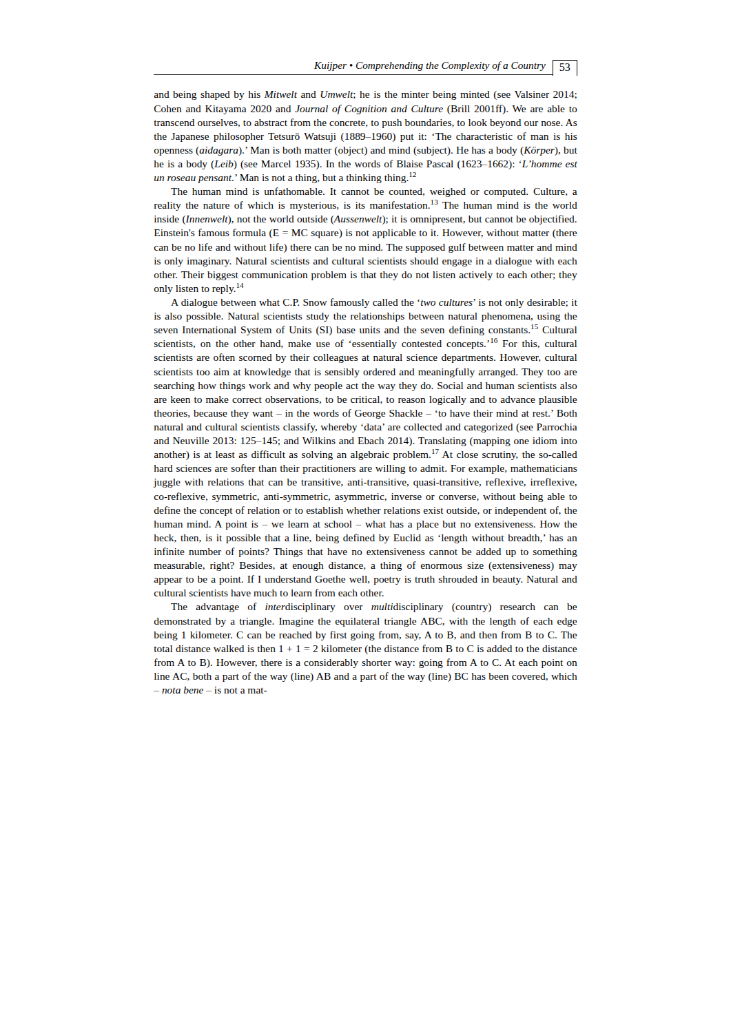Kuijper • Comprehending the Complexity of a Country
53
and being shaped by his Mitwelt and Umwelt; he is the minter being minted (see Valsiner 2014; Cohen and Kitayama 2020 and Journal of Cognition and Culture (Brill 2001ff). We are able to transcend ourselves, to abstract from the concrete, to push boundaries, to look beyond our nose. As the Japanese philosopher Tetsurō Watsuji (1889–1960) put it: ‘The characteristic of man is his openness (aidagara).’ Man is both matter (object) and mind (subject). He has a body (Körper), but he is a body (Leib) (see Marcel 1935). In the words of Blaise Pascal (1623–1662): ‘L’homme est un roseau pensant.’ Man is not a thing, but a thinking thing.12
The human mind is unfathomable. It cannot be counted, weighed or computed. Culture, a reality the nature of which is mysterious, is its manifestation.13 The human mind is the world inside (Innenwelt), not the world outside (Aussenwelt); it is omnipresent, but cannot be objectified. Einstein's famous formula (E = MC square) is not applicable to it. However, without matter (there can be no life and without life) there can be no mind. The supposed gulf between matter and mind is only imaginary. Natural scientists and cultural scientists should engage in a dialogue with each other. Their biggest communication problem is that they do not listen actively to each other; they only listen to reply.14
A dialogue between what C.P. Snow famously called the ‘two cultures’ is not only desirable; it is also possible. Natural scientists study the relationships between natural phenomena, using the seven International System of Units (SI) base units and the seven defining constants.15 Cultural scientists, on the other hand, make use of ‘essentially contested concepts.’16 For this, cultural scientists are often scorned by their colleagues at natural science departments. However, cultural scientists too aim at knowledge that is sensibly ordered and meaningfully arranged. They too are searching how things work and why people act the way they do. Social and human scientists also are keen to make correct observations, to be critical, to reason logically and to advance plausible theories, because they want – in the words of George Shackle – ‘to have their mind at rest.’ Both natural and cultural scientists classify, whereby ‘data’ are collected and categorized (see Parrochia and Neuville 2013: 125–145; and Wilkins and Ebach 2014). Translating (mapping one idiom into another) is at least as difficult as solving an algebraic problem.17 At close scrutiny, the so-called hard sciences are softer than their practitioners are willing to admit. For example, mathematicians juggle with relations that can be transitive, anti-transitive, quasi-transitive, reflexive, irreflexive, co-reflexive, symmetric, anti-symmetric, asymmetric, inverse or converse, without being able to define the concept of relation or to establish whether relations exist outside, or independent of, the human mind. A point is – we learn at school – what has a place but no extensiveness. How the heck, then, is it possible that a line, being defined by Euclid as ‘length without breadth,’ has an infinite number of points? Things that have no extensiveness cannot be added up to something measurable, right? Besides, at enough distance, a thing of enormous size (extensiveness) may appear to be a point. If I understand Goethe well, poetry is truth shrouded in beauty. Natural and cultural scientists have much to learn from each other.
The advantage of interdisciplinary over multidisciplinary (country) research can be demonstrated by a triangle. Imagine the equilateral triangle ABC, with the length of each edge being 1 kilometer. C can be reached by first going from, say, A to B, and then from B to C. The total distance walked is then 1 + 1 = 2 kilometer (the distance from B to C is added to the distance from A to B). However, there is a considerably shorter way: going from A to C. At each point on line AC, both a part of the way (line) AB and a part of the way (line) BC has been covered, which – nota bene – is not a mat-